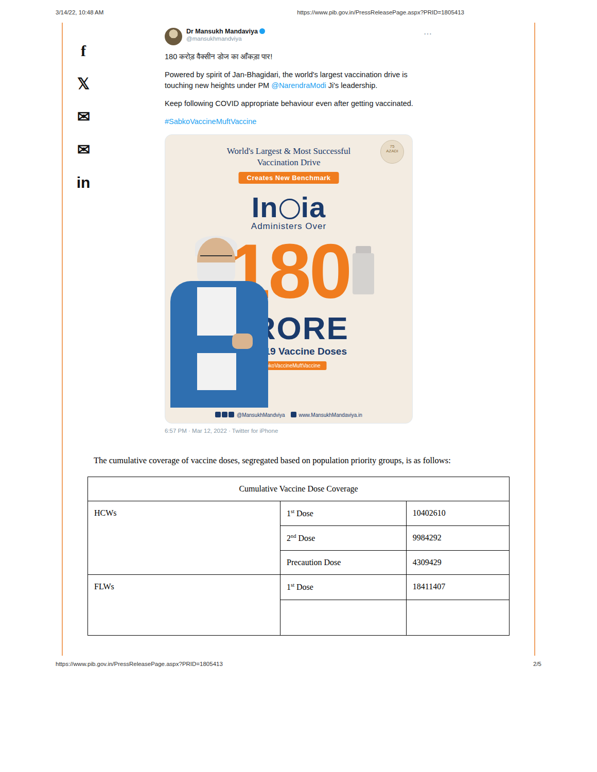3/14/22, 10:48 AM
https://www.pib.gov.in/PressReleasePage.aspx?PRID=1805413
f
𝕏
✉
✉
in
Dr Mansukh Mandaviya
@mansukhmandviya
⋯
180 करोड़ वैक्सीन डोज का आँकड़ा पार!
Powered by spirit of Jan-Bhagidari, the world's largest vaccination drive is touching new heights under PM @NarendraModi Ji's leadership.
Keep following COVID appropriate behaviour even after getting vaccinated.
#SabkoVaccineMuftVaccine
75
AZADI
World's Largest & Most Successful
Vaccination Drive
Creates New Benchmark
In ia
Administers Over
180
CRORE
COVID-19 Vaccine Doses
#SabkoVaccineMuftVaccine
@MansukhMandviya www.MansukhMandaviya.in
6:57 PM · Mar 12, 2022 · Twitter for iPhone
The cumulative coverage of vaccine doses, segregated based on population priority groups, is as follows:
| Cumulative Vaccine Dose Coverage |
| HCWs | 1 st Dose | 10402610 |
| 2 nd Dose | 9984292 |
| Precaution Dose | 4309429 |
| FLWs | 1 st Dose | 18411407 |
https://www.pib.gov.in/PressReleasePage.aspx?PRID=1805413
2/5